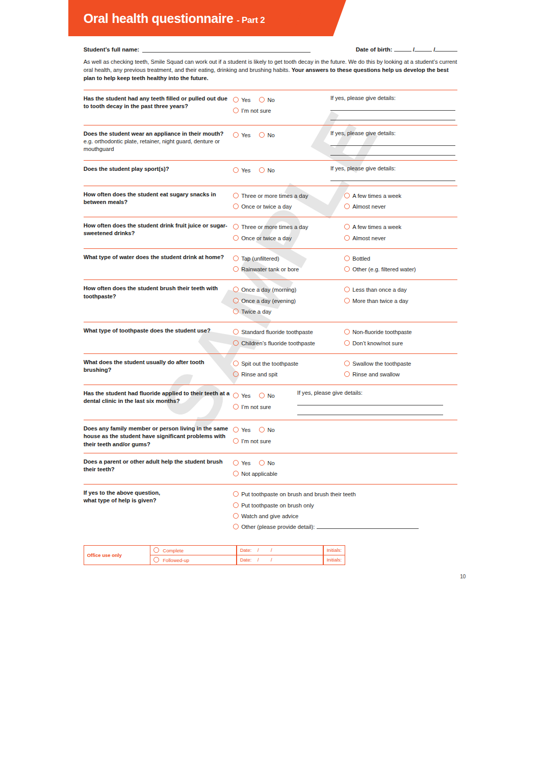Oral health questionnaire - Part 2
SAMPLE
Student’s full name:
Date of birth: / /
As well as checking teeth, Smile Squad can work out if a student is likely to get tooth decay in the future. We do this by looking at a student’s current oral health, any previous treatment, and their eating, drinking and brushing habits. Your answers to these questions help us develop the best plan to help keep teeth healthy into the future.
| Has the student had any teeth filled or pulled out due to tooth decay in the past three years? | Yes No I’m not sure | If yes, please give details: |
| Does the student wear an appliance in their mouth? e.g. orthodontic plate, retainer, night guard, denture or mouthguard | Yes No | If yes, please give details: |
| Does the student play sport(s)? | Yes No | If yes, please give details: |
| How often does the student eat sugary snacks in between meals? | Three or more times a day Once or twice a day A few times a week Almost never |
| How often does the student drink fruit juice or sugar-sweetened drinks? | Three or more times a day Once or twice a day A few times a week Almost never |
| What type of water does the student drink at home? | Tap (unfiltered) Rainwater tank or bore Bottled Other (e.g. filtered water) |
| How often does the student brush their teeth with toothpaste? | Once a day (morning) Once a day (evening) Twice a day Less than once a day More than twice a day |
| What type of toothpaste does the student use? | Standard fluoride toothpaste Children’s fluoride toothpaste Non-fluoride toothpaste Don’t know/not sure |
| What does the student usually do after tooth brushing? | Spit out the toothpaste Rinse and spit Swallow the toothpaste Rinse and swallow |
| Has the student had fluoride applied to their teeth at a dental clinic in the last six months? | Yes No I’m not sure If yes, please give details: |
| Does any family member or person living in the same house as the student have significant problems with their teeth and/or gums? | Yes No I’m not sure |
| Does a parent or other adult help the student brush their teeth? | Yes No Not applicable |
| If yes to the above question, what type of help is given? | Put toothpaste on brush and brush their teeth Put toothpaste on brush only Watch and give advice Other (please provide detail): |
Office use only
Complete
Date://
Initials:
Followed-up
Date://
Initials:
10